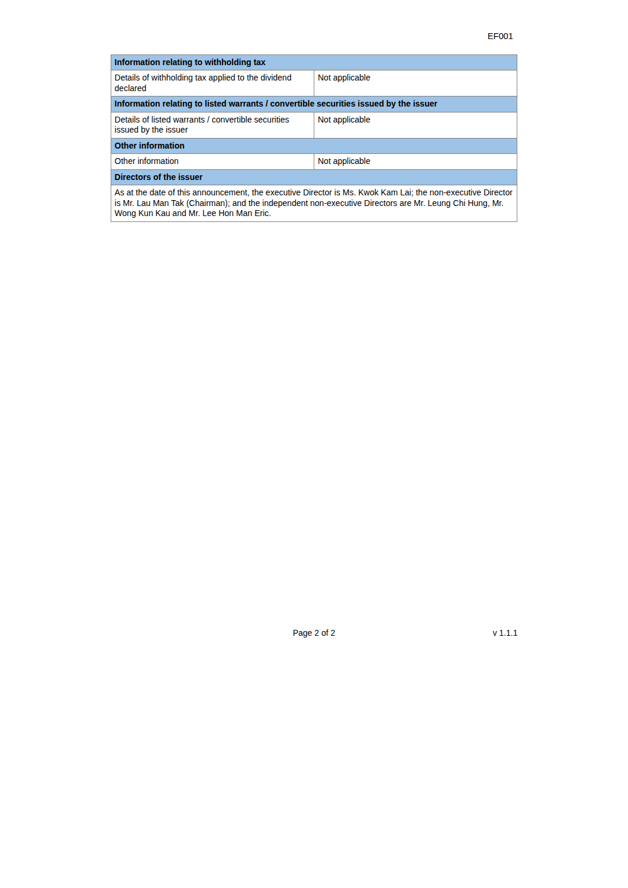EF001
| Information relating to withholding tax |
| Details of withholding tax applied to the dividend declared | Not applicable |
| Information relating to listed warrants / convertible securities issued by the issuer |
| Details of listed warrants / convertible securities issued by the issuer | Not applicable |
| Other information |
| Other information | Not applicable |
| Directors of the issuer |
| As at the date of this announcement, the executive Director is Ms. Kwok Kam Lai; the non-executive Director is Mr. Lau Man Tak (Chairman); and the independent non-executive Directors are Mr. Leung Chi Hung, Mr. Wong Kun Kau and Mr. Lee Hon Man Eric. |
Page 2 of 2
v 1.1.1